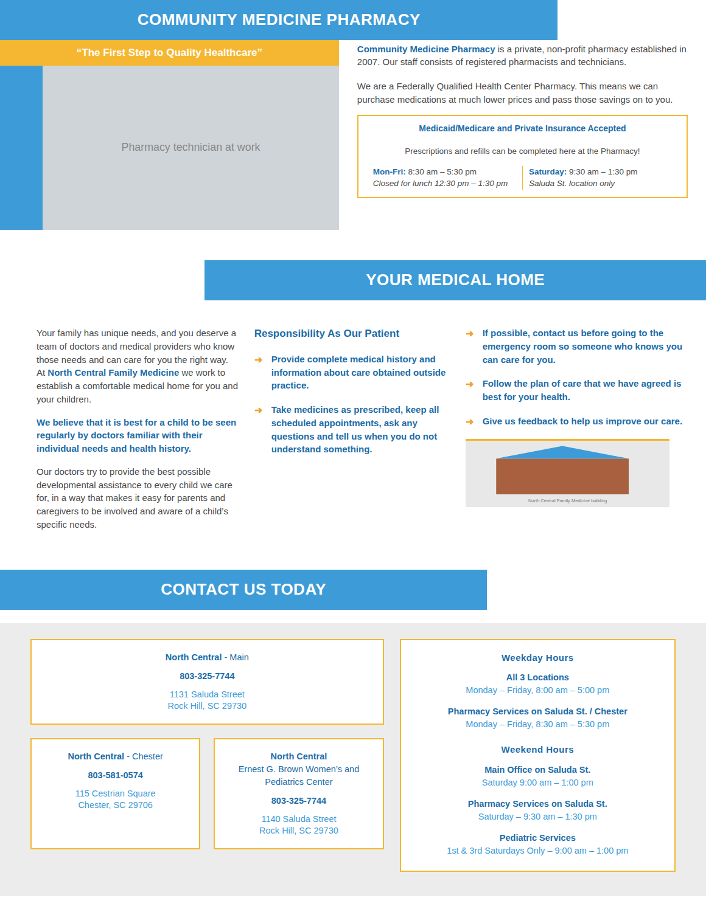Community Medicine Pharmacy
“The First Step to Quality Healthcare”
Community Medicine Pharmacy is a private, non-profit pharmacy established in 2007. Our staff consists of registered pharmacists and technicians.
We are a Federally Qualified Health Center Pharmacy. This means we can purchase medications at much lower prices and pass those savings on to you.
Medicaid/Medicare and Private Insurance Accepted
Prescriptions and refills can be completed here at the Pharmacy!
Mon-Fri: 8:30 am – 5:30 pm
Closed for lunch 12:30 pm – 1:30 pm
Saturday: 9:30 am – 1:30 pm
Saluda St. location only
Your Medical Home
Your family has unique needs, and you deserve a team of doctors and medical providers who know those needs and can care for you the right way. At North Central Family Medicine we work to establish a comfortable medical home for you and your children.
We believe that it is best for a child to be seen regularly by doctors familiar with their individual needs and health history.
Our doctors try to provide the best possible developmental assistance to every child we care for, in a way that makes it easy for parents and caregivers to be involved and aware of a child’s specific needs.
Responsibility As Our Patient
Provide complete medical history and information about care obtained outside practice.
Take medicines as prescribed, keep all scheduled appointments, ask any questions and tell us when you do not understand something.
If possible, contact us before going to the emergency room so someone who knows you can care for you.
Follow the plan of care that we have agreed is best for your health.
Give us feedback to help us improve our care.
Contact Us Today
North Central - Main
803-325-7744
1131 Saluda Street
Rock Hill, SC 29730
North Central - Chester
803-581-0574
115 Cestrian Square
Chester, SC 29706
North Central
Ernest G. Brown Women’s and Pediatrics Center
803-325-7744
1140 Saluda Street
Rock Hill, SC 29730
Weekday Hours
All 3 Locations Monday – Friday, 8:00 am – 5:00 pm
Pharmacy Services on Saluda St. / Chester Monday – Friday, 8:30 am – 5:30 pm
Weekend Hours
Main Office on Saluda St. Saturday 9:00 am – 1:00 pm
Pharmacy Services on Saluda St. Saturday – 9:30 am – 1:30 pm
Pediatric Services 1st & 3rd Saturdays Only – 9:00 am – 1:00 pm